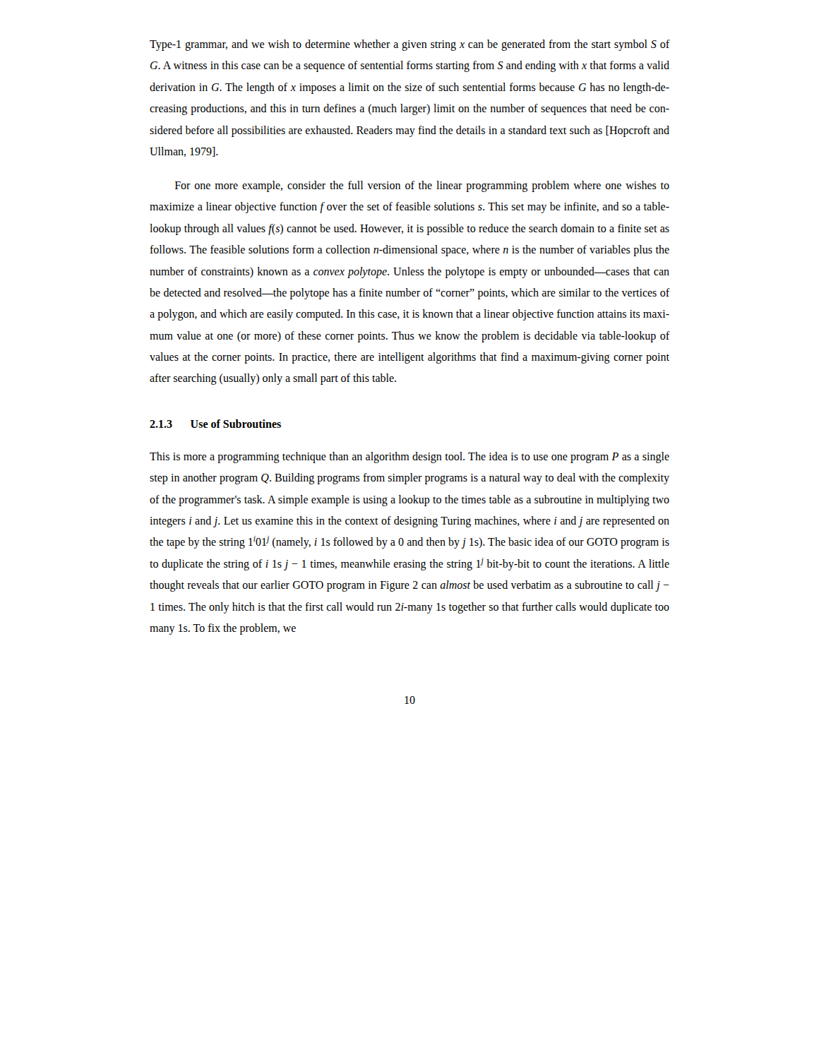Type-1 grammar, and we wish to determine whether a given string x can be generated from the start symbol S of G. A witness in this case can be a sequence of sentential forms starting from S and ending with x that forms a valid derivation in G. The length of x imposes a limit on the size of such sentential forms because G has no length-decreasing productions, and this in turn defines a (much larger) limit on the number of sequences that need be considered before all possibilities are exhausted. Readers may find the details in a standard text such as [Hopcroft and Ullman, 1979].
For one more example, consider the full version of the linear programming problem where one wishes to maximize a linear objective function f over the set of feasible solutions s. This set may be infinite, and so a table-lookup through all values f(s) cannot be used. However, it is possible to reduce the search domain to a finite set as follows. The feasible solutions form a collection n-dimensional space, where n is the number of variables plus the number of constraints) known as a convex polytope. Unless the polytope is empty or unbounded—cases that can be detected and resolved—the polytope has a finite number of “corner” points, which are similar to the vertices of a polygon, and which are easily computed. In this case, it is known that a linear objective function attains its maximum value at one (or more) of these corner points. Thus we know the problem is decidable via table-lookup of values at the corner points. In practice, there are intelligent algorithms that find a maximum-giving corner point after searching (usually) only a small part of this table.
2.1.3 Use of Subroutines
This is more a programming technique than an algorithm design tool. The idea is to use one program P as a single step in another program Q. Building programs from simpler programs is a natural way to deal with the complexity of the programmer's task. A simple example is using a lookup to the times table as a subroutine in multiplying two integers i and j. Let us examine this in the context of designing Turing machines, where i and j are represented on the tape by the string 1i01j (namely, i 1s followed by a 0 and then by j 1s). The basic idea of our GOTO program is to duplicate the string of i 1s j − 1 times, meanwhile erasing the string 1j bit-by-bit to count the iterations. A little thought reveals that our earlier GOTO program in Figure 2 can almost be used verbatim as a subroutine to call j − 1 times. The only hitch is that the first call would run 2i-many 1s together so that further calls would duplicate too many 1s. To fix the problem, we
10